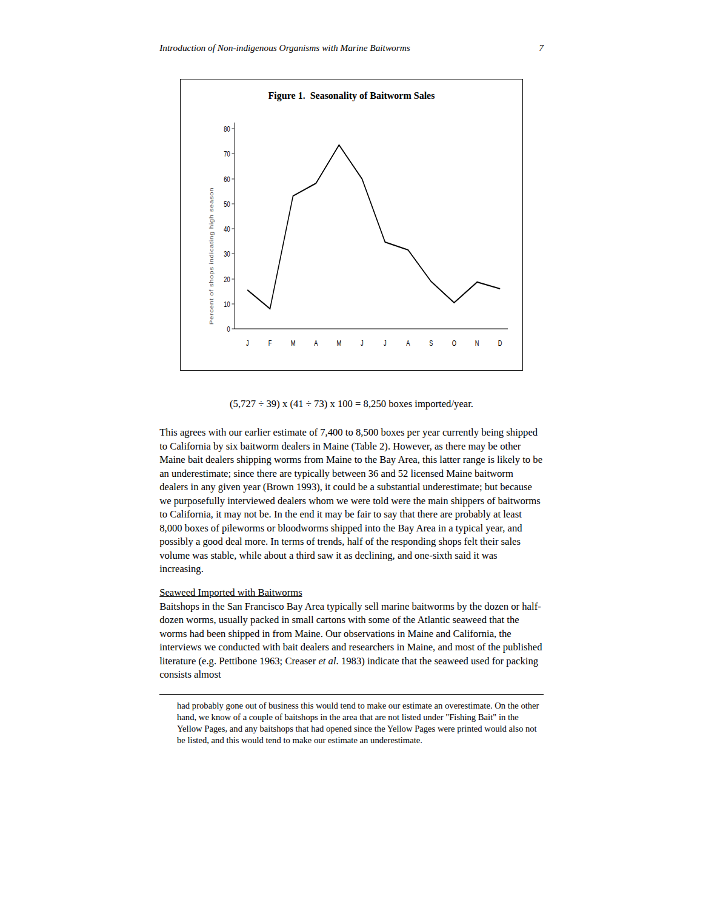Introduction of Non-indigenous Organisms with Marine Baitworms 7
Figure 1. Seasonality of Baitworm Sales
0 10 20 30 40 50 60 70 80 Percent of shops indicating high season J F M A M J J A S O N D
(5,727 ÷ 39) x (41 ÷ 73) x 100 = 8,250 boxes imported/year.
This agrees with our earlier estimate of 7,400 to 8,500 boxes per year currently being shipped to California by six baitworm dealers in Maine (Table 2). However, as there may be other Maine bait dealers shipping worms from Maine to the Bay Area, this latter range is likely to be an underestimate; since there are typically between 36 and 52 licensed Maine baitworm dealers in any given year (Brown 1993), it could be a substantial underestimate; but because we purposefully interviewed dealers whom we were told were the main shippers of baitworms to California, it may not be. In the end it may be fair to say that there are probably at least 8,000 boxes of pileworms or bloodworms shipped into the Bay Area in a typical year, and possibly a good deal more. In terms of trends, half of the responding shops felt their sales volume was stable, while about a third saw it as declining, and one-sixth said it was increasing.
Seaweed Imported with Baitworms
Baitshops in the San Francisco Bay Area typically sell marine baitworms by the dozen or half-dozen worms, usually packed in small cartons with some of the Atlantic seaweed that the worms had been shipped in from Maine. Our observations in Maine and California, the interviews we conducted with bait dealers and researchers in Maine, and most of the published literature (e.g. Pettibone 1963; Creaser et al. 1983) indicate that the seaweed used for packing consists almost
had probably gone out of business this would tend to make our estimate an overestimate. On the other hand, we know of a couple of baitshops in the area that are not listed under "Fishing Bait" in the Yellow Pages, and any baitshops that had opened since the Yellow Pages were printed would also not be listed, and this would tend to make our estimate an underestimate.